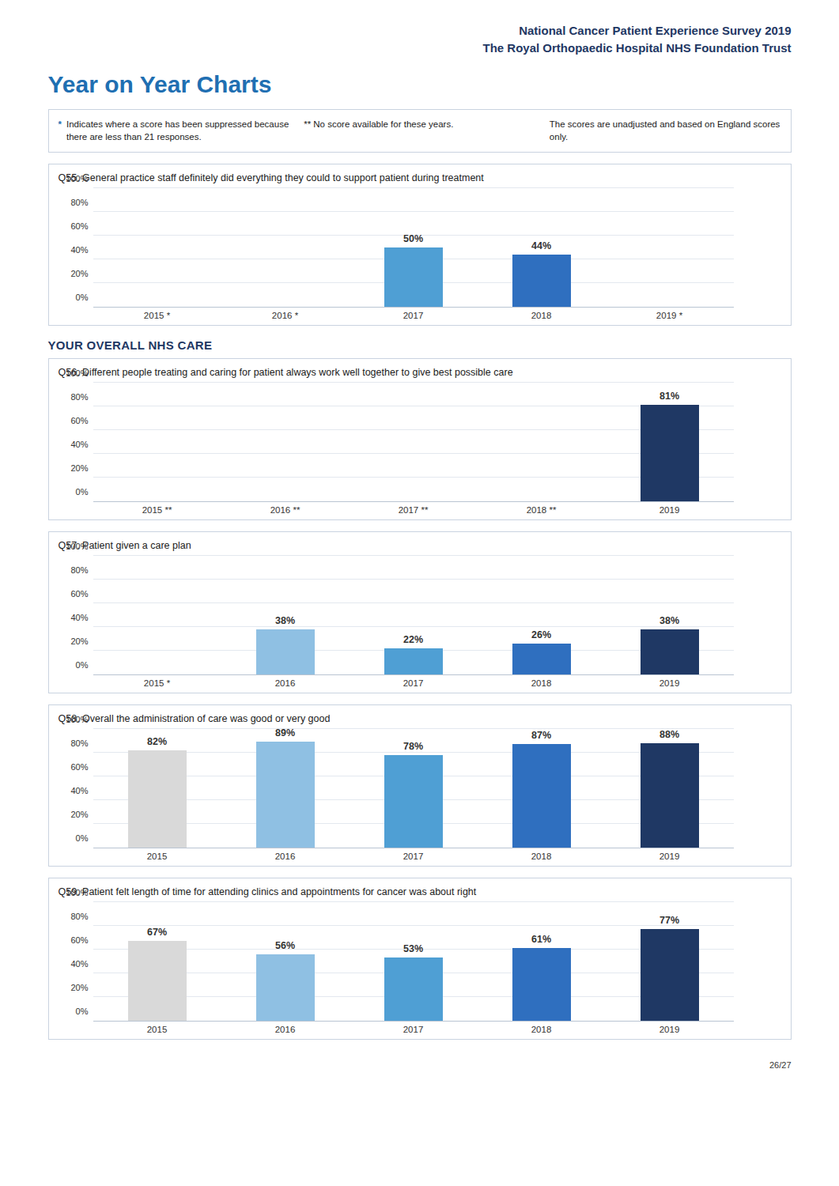National Cancer Patient Experience Survey 2019
The Royal Orthopaedic Hospital NHS Foundation Trust
Year on Year Charts
*Indicates where a score has been suppressed because there are less than 21 responses.
** No score available for these years.
The scores are unadjusted and based on England scores only.
Q55. General practice staff definitely did everything they could to support patient during treatment
100%
80%
60%
40%
20%
0%
50%
44%
2015 *
2016 *
2017
2018
2019 *
YOUR OVERALL NHS CARE
Q56. Different people treating and caring for patient always work well together to give best possible care
100%
80%
60%
40%
20%
0%
81%
2015 **
2016 **
2017 **
2018 **
2019
Q57. Patient given a care plan
100%
80%
60%
40%
20%
0%
38%
22%
26%
38%
2015 *
2016
2017
2018
2019
Q58. Overall the administration of care was good or very good
100%
80%
60%
40%
20%
0%
82%
89%
78%
87%
88%
2015
2016
2017
2018
2019
Q59. Patient felt length of time for attending clinics and appointments for cancer was about right
100%
80%
60%
40%
20%
0%
67%
56%
53%
61%
77%
2015
2016
2017
2018
2019
26/27